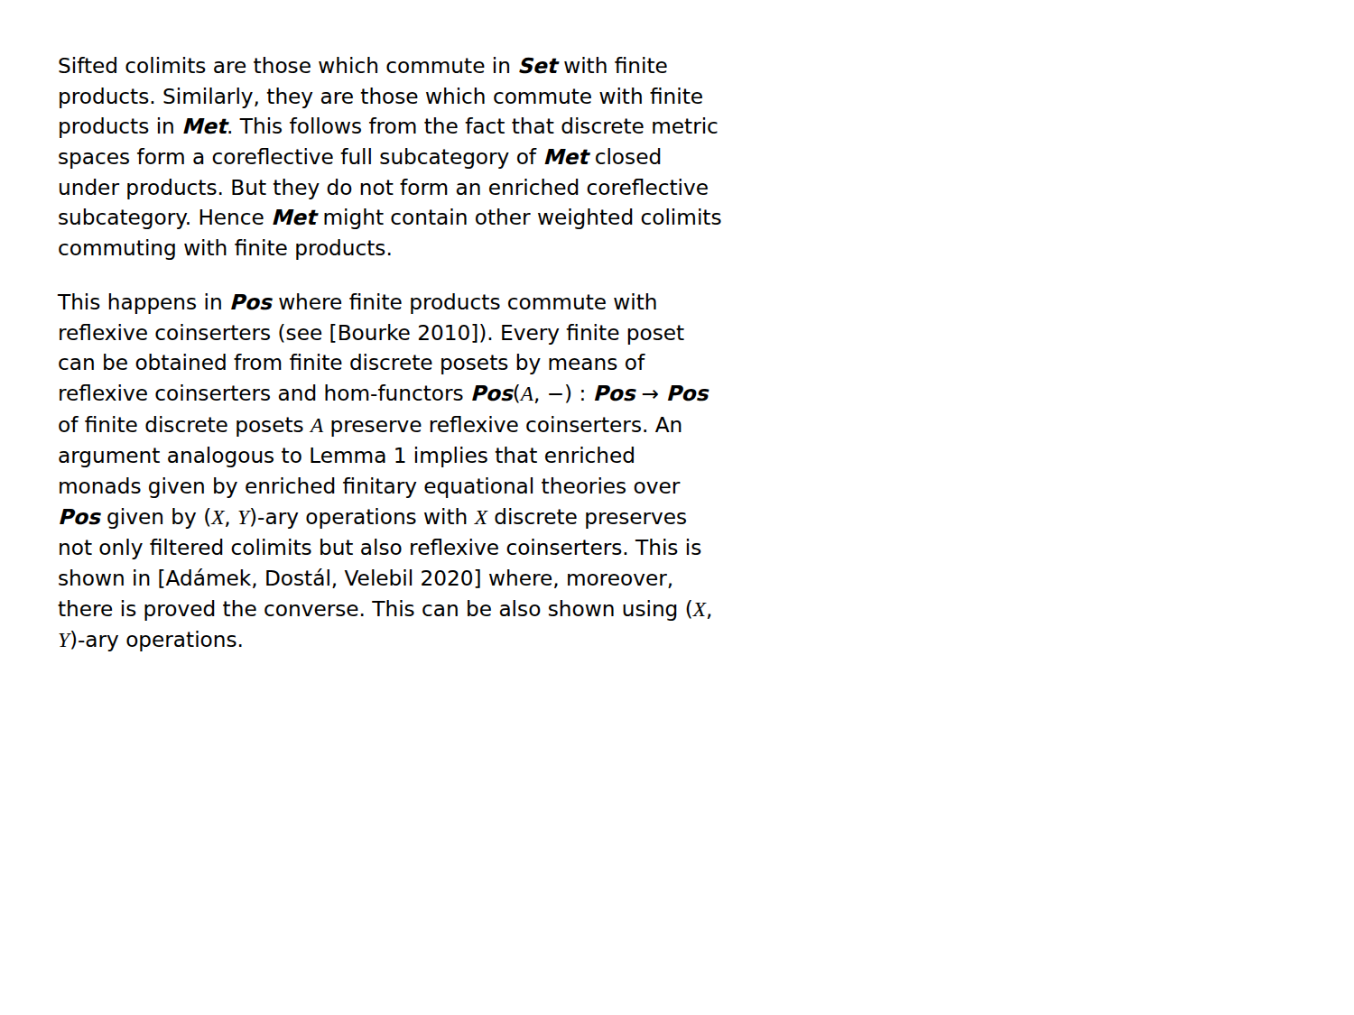Sifted colimits are those which commute in Set with finite products. Similarly, they are those which commute with finite products in Met. This follows from the fact that discrete metric spaces form a coreflective full subcategory of Met closed under products. But they do not form an enriched coreflective subcategory. Hence Met might contain other weighted colimits commuting with finite products.
This happens in Pos where finite products commute with reflexive coinserters (see [Bourke 2010]). Every finite poset can be obtained from finite discrete posets by means of reflexive coinserters and hom-functors Pos(A, −) : Pos → Pos of finite discrete posets A preserve reflexive coinserters. An argument analogous to Lemma 1 implies that enriched monads given by enriched finitary equational theories over Pos given by (X, Y)-ary operations with X discrete preserves not only filtered colimits but also reflexive coinserters. This is shown in [Adámek, Dostál, Velebil 2020] where, moreover, there is proved the converse. This can be also shown using (X, Y)-ary operations.